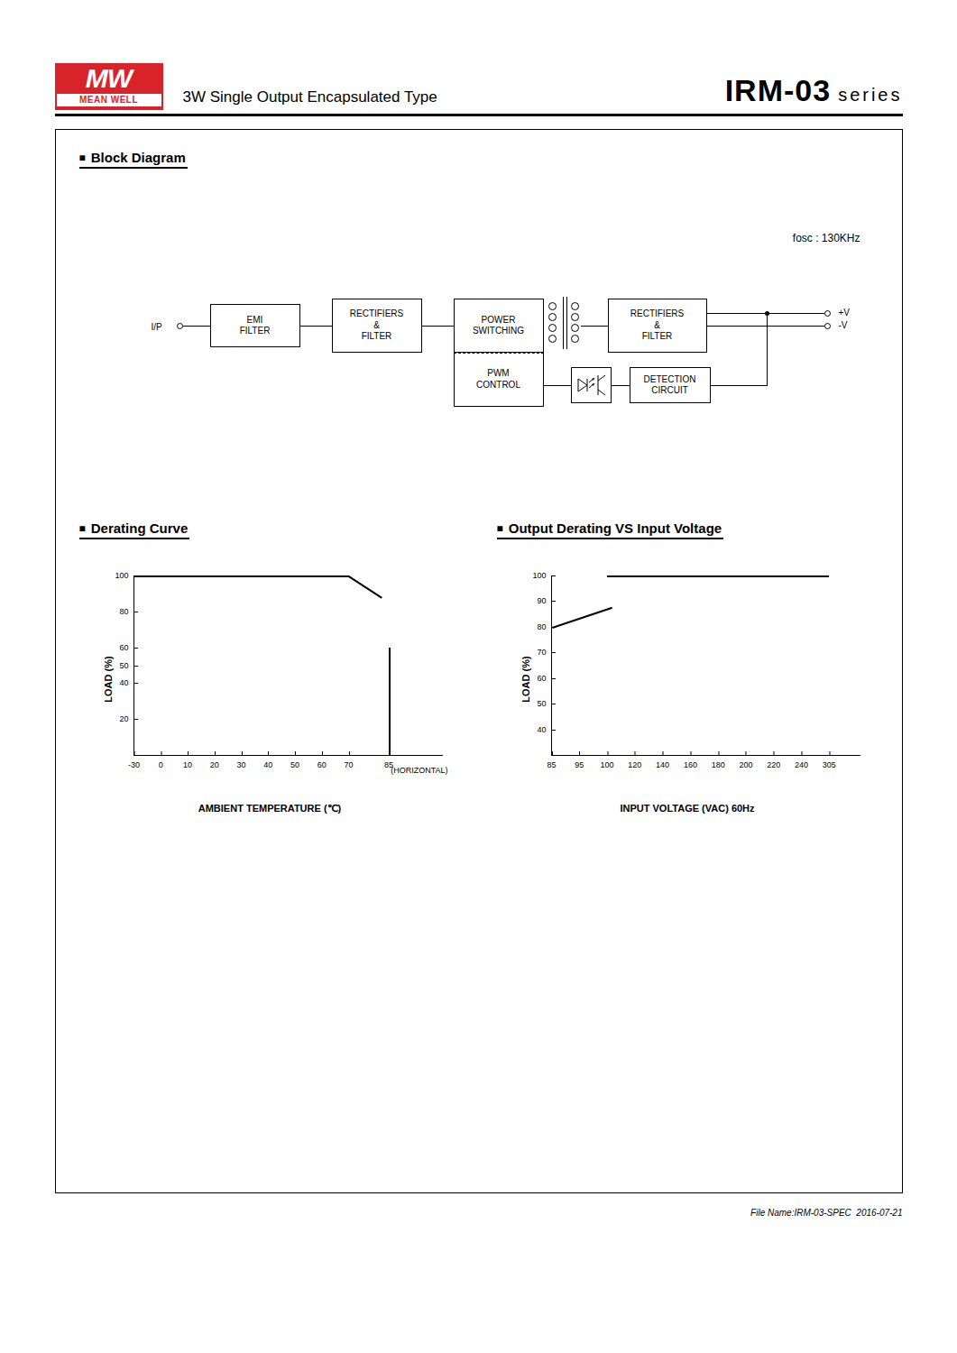MW
MEAN WELL
3W Single Output Encapsulated Type
IRM-03 series
Block Diagram
fosc : 130KHz
I/P
EMI
FILTER
RECTIFIERS
&
FILTER
POWER
SWITCHING
PWM
CONTROL
RECTIFIERS
&
FILTER
+V
-V
DETECTION
CIRCUIT
Derating Curve
LOAD (%)
100
80
60
50
40
20
-30
0
10
20
30
40
50
60
70
85
(HORIZONTAL)
AMBIENT TEMPERATURE (℃)
Output Derating VS Input Voltage
LOAD (%)
100
90
80
70
60
50
40
85
95
100
120
140
160
180
200
220
240
305
INPUT VOLTAGE (VAC) 60Hz
File Name:IRM-03-SPEC 2016-07-21